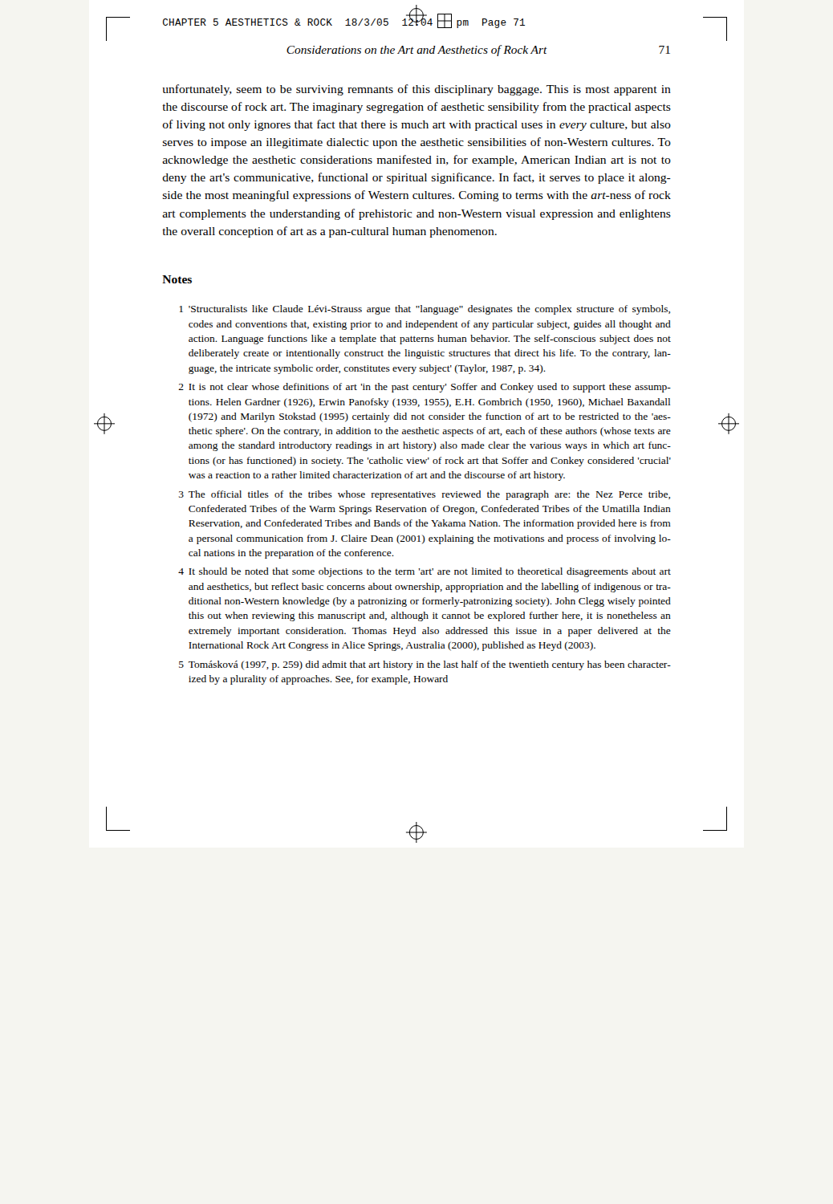CHAPTER 5 AESTHETICS & ROCK 18/3/05 12:04 pm Page 71
Considerations on the Art and Aesthetics of Rock Art 71
unfortunately, seem to be surviving remnants of this disciplinary baggage. This is most apparent in the discourse of rock art. The imaginary segregation of aesthetic sensibility from the practical aspects of living not only ignores that fact that there is much art with practical uses in every culture, but also serves to impose an illegitimate dialectic upon the aesthetic sensibilities of non-Western cultures. To acknowledge the aesthetic considerations manifested in, for example, American Indian art is not to deny the art's communicative, functional or spiritual significance. In fact, it serves to place it alongside the most meaningful expressions of Western cultures. Coming to terms with the art-ness of rock art complements the understanding of prehistoric and non-Western visual expression and enlightens the overall conception of art as a pan-cultural human phenomenon.
Notes
'Structuralists like Claude Lévi-Strauss argue that "language" designates the complex structure of symbols, codes and conventions that, existing prior to and independent of any particular subject, guides all thought and action. Language functions like a template that patterns human behavior. The self-conscious subject does not deliberately create or intentionally construct the linguistic structures that direct his life. To the contrary, language, the intricate symbolic order, constitutes every subject' (Taylor, 1987, p. 34).
It is not clear whose definitions of art 'in the past century' Soffer and Conkey used to support these assumptions. Helen Gardner (1926), Erwin Panofsky (1939, 1955), E.H. Gombrich (1950, 1960), Michael Baxandall (1972) and Marilyn Stokstad (1995) certainly did not consider the function of art to be restricted to the 'aesthetic sphere'. On the contrary, in addition to the aesthetic aspects of art, each of these authors (whose texts are among the standard introductory readings in art history) also made clear the various ways in which art functions (or has functioned) in society. The 'catholic view' of rock art that Soffer and Conkey considered 'crucial' was a reaction to a rather limited characterization of art and the discourse of art history.
The official titles of the tribes whose representatives reviewed the paragraph are: the Nez Perce tribe, Confederated Tribes of the Warm Springs Reservation of Oregon, Confederated Tribes of the Umatilla Indian Reservation, and Confederated Tribes and Bands of the Yakama Nation. The information provided here is from a personal communication from J. Claire Dean (2001) explaining the motivations and process of involving local nations in the preparation of the conference.
It should be noted that some objections to the term 'art' are not limited to theoretical disagreements about art and aesthetics, but reflect basic concerns about ownership, appropriation and the labelling of indigenous or traditional non-Western knowledge (by a patronizing or formerly-patronizing society). John Clegg wisely pointed this out when reviewing this manuscript and, although it cannot be explored further here, it is nonetheless an extremely important consideration. Thomas Heyd also addressed this issue in a paper delivered at the International Rock Art Congress in Alice Springs, Australia (2000), published as Heyd (2003).
Tomásková (1997, p. 259) did admit that art history in the last half of the twentieth century has been characterized by a plurality of approaches. See, for example, Howard